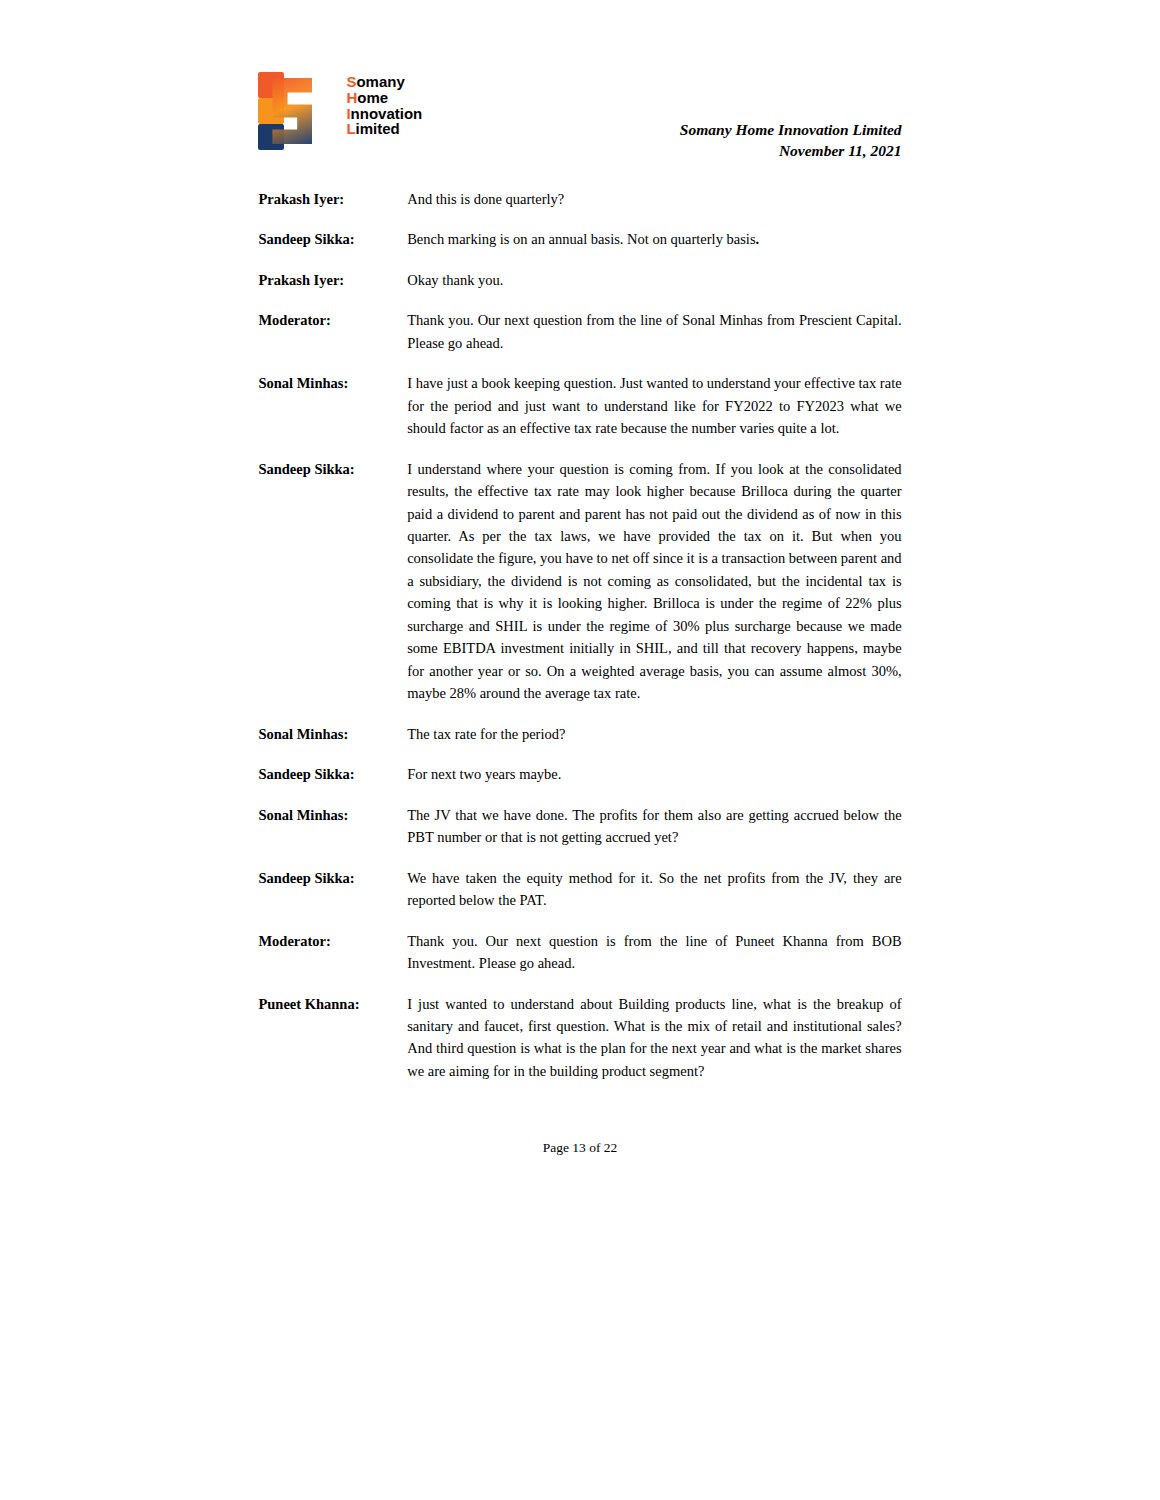Somany
Home
Innovation
Limited
Somany Home Innovation Limited
November 11, 2021
| Prakash Iyer: | And this is done quarterly? |
| Sandeep Sikka: | Bench marking is on an annual basis. Not on quarterly basis . |
| Prakash Iyer: | Okay thank you. |
| Moderator: | Thank you. Our next question from the line of Sonal Minhas from Prescient Capital. Please go ahead. |
| Sonal Minhas: | I have just a book keeping question. Just wanted to understand your effective tax rate for the period and just want to understand like for FY2022 to FY2023 what we should factor as an effective tax rate because the number varies quite a lot. |
| Sandeep Sikka: | I understand where your question is coming from. If you look at the consolidated results, the effective tax rate may look higher because Brilloca during the quarter paid a dividend to parent and parent has not paid out the dividend as of now in this quarter. As per the tax laws, we have provided the tax on it. But when you consolidate the figure, you have to net off since it is a transaction between parent and a subsidiary, the dividend is not coming as consolidated, but the incidental tax is coming that is why it is looking higher. Brilloca is under the regime of 22% plus surcharge and SHIL is under the regime of 30% plus surcharge because we made some EBITDA investment initially in SHIL, and till that recovery happens, maybe for another year or so. On a weighted average basis, you can assume almost 30%, maybe 28% around the average tax rate. |
| Sonal Minhas: | The tax rate for the period? |
| Sandeep Sikka: | For next two years maybe. |
| Sonal Minhas: | The JV that we have done. The profits for them also are getting accrued below the PBT number or that is not getting accrued yet? |
| Sandeep Sikka: | We have taken the equity method for it. So the net profits from the JV, they are reported below the PAT. |
| Moderator: | Thank you. Our next question is from the line of Puneet Khanna from BOB Investment. Please go ahead. |
| Puneet Khanna: | I just wanted to understand about Building products line, what is the breakup of sanitary and faucet, first question. What is the mix of retail and institutional sales? And third question is what is the plan for the next year and what is the market shares we are aiming for in the building product segment? |
Page 13 of 22